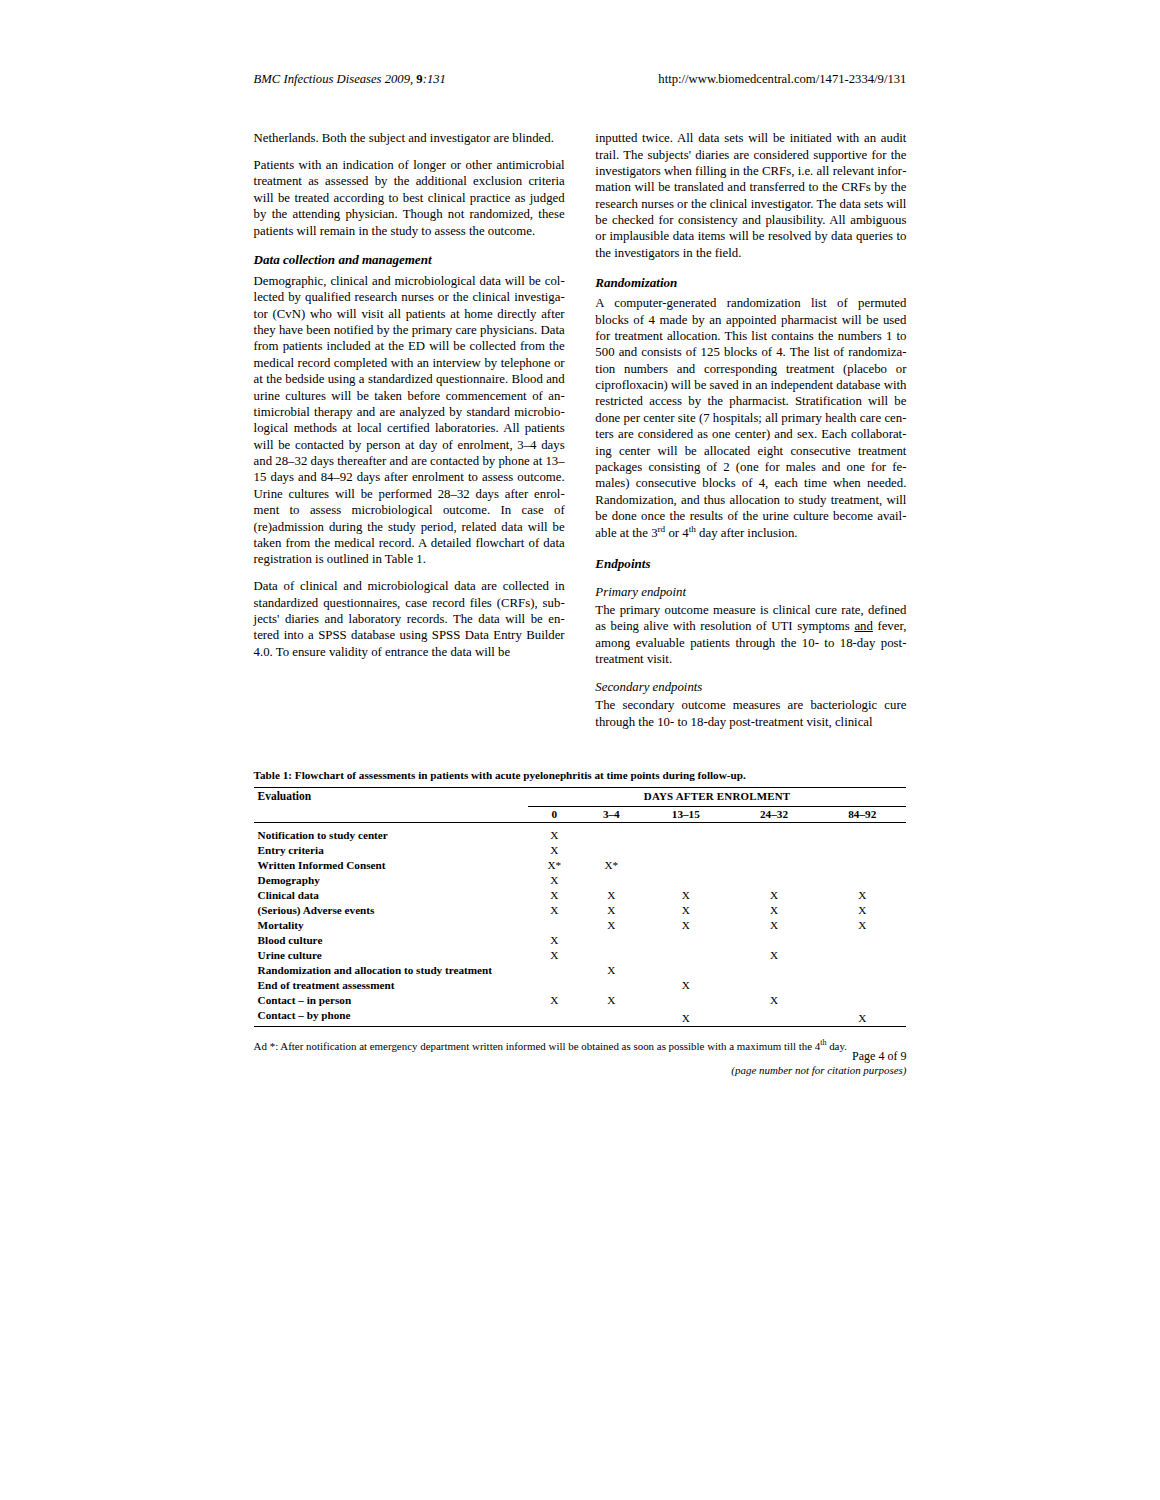BMC Infectious Diseases 2009, 9:131
http://www.biomedcentral.com/1471-2334/9/131
Netherlands. Both the subject and investigator are blinded.
Patients with an indication of longer or other antimicrobial treatment as assessed by the additional exclusion criteria will be treated according to best clinical practice as judged by the attending physician. Though not randomized, these patients will remain in the study to assess the outcome.
Data collection and management
Demographic, clinical and microbiological data will be collected by qualified research nurses or the clinical investigator (CvN) who will visit all patients at home directly after they have been notified by the primary care physicians. Data from patients included at the ED will be collected from the medical record completed with an interview by telephone or at the bedside using a standardized questionnaire. Blood and urine cultures will be taken before commencement of antimicrobial therapy and are analyzed by standard microbiological methods at local certified laboratories. All patients will be contacted by person at day of enrolment, 3–4 days and 28–32 days thereafter and are contacted by phone at 13–15 days and 84–92 days after enrolment to assess outcome. Urine cultures will be performed 28–32 days after enrolment to assess microbiological outcome. In case of (re)admission during the study period, related data will be taken from the medical record. A detailed flowchart of data registration is outlined in Table 1.
Data of clinical and microbiological data are collected in standardized questionnaires, case record files (CRFs), subjects' diaries and laboratory records. The data will be entered into a SPSS database using SPSS Data Entry Builder 4.0. To ensure validity of entrance the data will be
inputted twice. All data sets will be initiated with an audit trail. The subjects' diaries are considered supportive for the investigators when filling in the CRFs, i.e. all relevant information will be translated and transferred to the CRFs by the research nurses or the clinical investigator. The data sets will be checked for consistency and plausibility. All ambiguous or implausible data items will be resolved by data queries to the investigators in the field.
Randomization
A computer-generated randomization list of permuted blocks of 4 made by an appointed pharmacist will be used for treatment allocation. This list contains the numbers 1 to 500 and consists of 125 blocks of 4. The list of randomization numbers and corresponding treatment (placebo or ciprofloxacin) will be saved in an independent database with restricted access by the pharmacist. Stratification will be done per center site (7 hospitals; all primary health care centers are considered as one center) and sex. Each collaborating center will be allocated eight consecutive treatment packages consisting of 2 (one for males and one for females) consecutive blocks of 4, each time when needed. Randomization, and thus allocation to study treatment, will be done once the results of the urine culture become available at the 3rd or 4th day after inclusion.
Endpoints
Primary endpoint
The primary outcome measure is clinical cure rate, defined as being alive with resolution of UTI symptoms and fever, among evaluable patients through the 10- to 18-day post-treatment visit.
Secondary endpoints
The secondary outcome measures are bacteriologic cure through the 10- to 18-day post-treatment visit, clinical
Table 1: Flowchart of assessments in patients with acute pyelonephritis at time points during follow-up.
| Evaluation | DAYS AFTER ENROLMENT |
| --- | --- |
| | 0 | 3–4 | 13–15 | 24–32 | 84–92 |
| Notification to study center | X | | | | |
| Entry criteria | X | | | | |
| Written Informed Consent | X* | X* | | | |
| Demography | X | | | | |
| Clinical data | X | X | X | X | X |
| (Serious) Adverse events | X | X | X | X | X |
| Mortality | | X | X | X | X |
| Blood culture | X | | | | |
| Urine culture | X | | | X | |
| Randomization and allocation to study treatment | | X | | | |
| End of treatment assessment | | | X | | |
| Contact – in person | X | X | | X | |
| Contact – by phone | | | X | | X |
Ad *: After notification at emergency department written informed will be obtained as soon as possible with a maximum till the 4th day.
Page 4 of 9
(page number not for citation purposes)